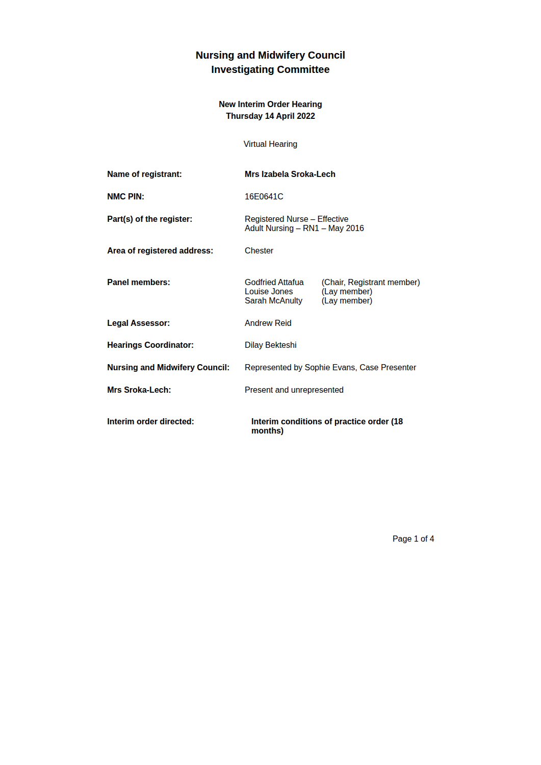Nursing and Midwifery Council
Investigating Committee
New Interim Order Hearing
Thursday 14 April 2022
Virtual Hearing
| Name of registrant: | Mrs Izabela Sroka-Lech |
| NMC PIN: | 16E0641C |
| Part(s) of the register: | Registered Nurse – Effective Adult Nursing – RN1 – May 2016 |
| Area of registered address: | Chester |
| Panel members: | Godfried Attafua (Chair, Registrant member) Louise Jones (Lay member) Sarah McAnulty (Lay member) |
| Legal Assessor: | Andrew Reid |
| Hearings Coordinator: | Dilay Bekteshi |
| Nursing and Midwifery Council: | Represented by Sophie Evans, Case Presenter |
| Mrs Sroka-Lech: | Present and unrepresented |
| Interim order directed: | Interim conditions of practice order (18 months) |
Page 1 of 4